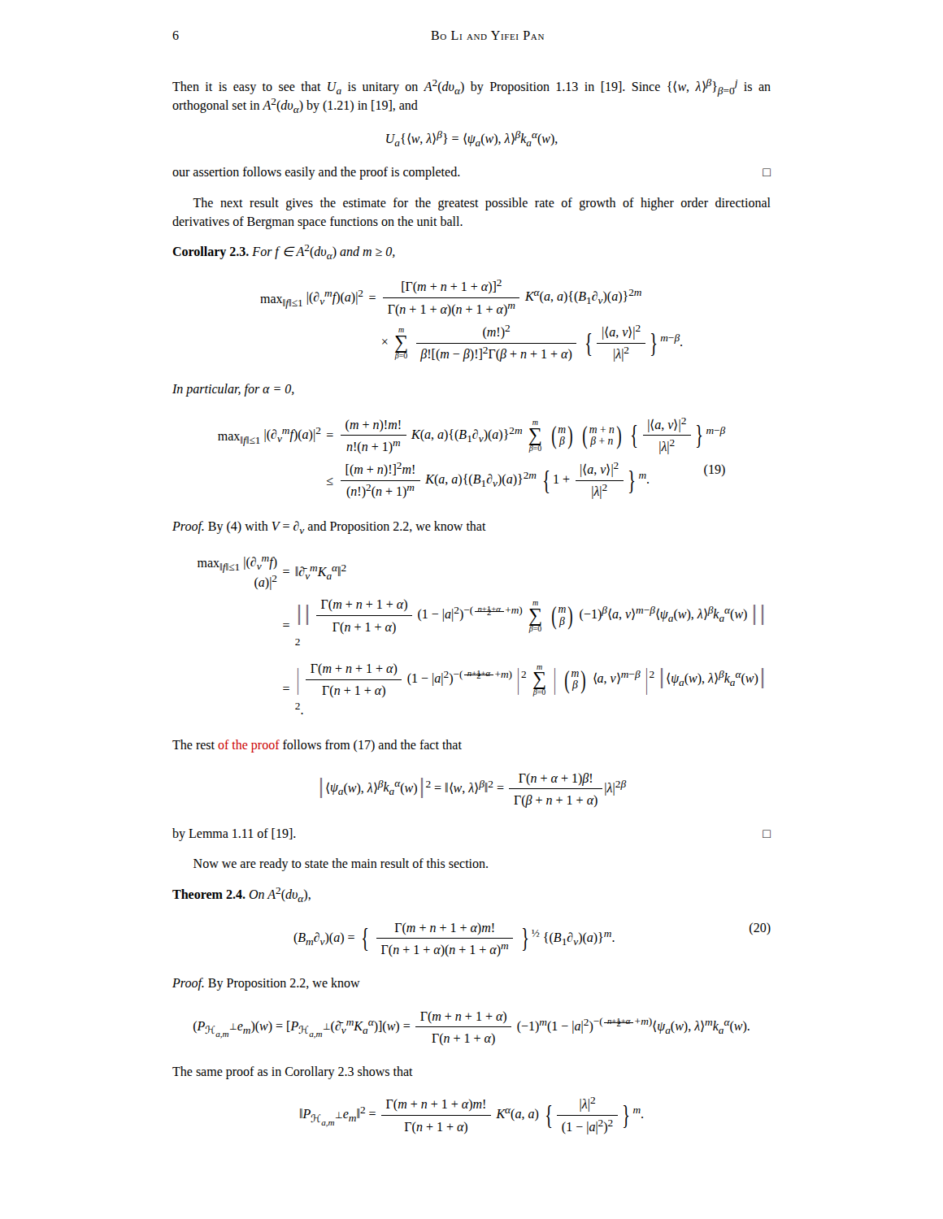6 Bo Li and Yifei Pan
Then it is easy to see that Ua is unitary on A2(dυα) by Proposition 1.13 in [19]. Since {⟨w, λ⟩β}β=0j is an orthogonal set in A2(dυα) by (1.21) in [19], and
Ua{⟨w, λ⟩β} = ⟨ψa(w), λ⟩βkaα(w),
our assertion follows easily and the proof is completed. □
The next result gives the estimate for the greatest possible rate of growth of higher order directional derivatives of Bergman space functions on the unit ball.
Corollary 2.3. For f ∈ A2(dυα) and m ≥ 0,
| max ‖ f ‖≤1 /(∂ v m f )( a )/ 2 | = | [Γ( m + n + 1 + α )] 2 Γ( n + 1 + α )( n + 1 + α ) m K α ( a , a ){( B 1 ∂ v )( a )} 2 m |
| | | × m ∑ β =0 ( m !) 2 β ![( m − β )!] 2 Γ( β + n + 1 + α ) { /⟨ a , v ⟩/ 2 / λ / 2 } m − β . |
In particular, for α = 0,
| max ‖ f ‖≤1 /(∂ v m f )( a )/ 2 | = | ( m + n )! m ! n !( n + 1) m K ( a , a ){( B 1 ∂ v )( a )} 2 m m ∑ β =0 ( m β ) ( m + n β + n ) { /⟨ a , v ⟩/ 2 / λ / 2 } m − β |
| | ≤ | [( m + n )!] 2 m ! ( n !) 2 ( n + 1) m K ( a , a ){( B 1 ∂ v )( a )} 2 m { 1 + /⟨ a , v ⟩/ 2 / λ / 2 } m . (19) |
Proof. By (4) with V = ∂v and Proposition 2.2, we know that
| max ‖ f ‖≤1 /(∂ v m f )( a )/ 2 | = | ‖∂̄ v m K a α ‖ 2 |
| | = | ‖ ‖ Γ( m + n + 1 + α ) Γ( n + 1 + α ) (1 − / a / 2 ) −( n +1+ α 2 + m ) m ∑ β =0 ( m β ) (−1) β ⟨ a , v ⟩ m − β ⟨ ψ a ( w ), λ ⟩ β k a α ( w ) ‖ ‖ 2 |
| | = | / Γ( m + n + 1 + α ) Γ( n + 1 + α ) (1 − / a / 2 ) −( n +1+ α 2 + m ) / 2 m ∑ β =0 / ( m β ) ⟨ a , v ⟩ m − β / 2 ‖ ⟨ ψ a ( w ), λ ⟩ β k a α ( w ) ‖ 2 . |
The rest of the proof follows from (17) and the fact that
‖⟨ψa(w), λ⟩βkaα(w)‖2 = ‖⟨w, λ⟩β‖2 = Γ(n + α + 1)β!Γ(β + n + 1 + α)|λ|2β
by Lemma 1.11 of [19]. □
Now we are ready to state the main result of this section.
Theorem 2.4. On A2(dυα),
(Bm∂v)(a) = { Γ(m + n + 1 + α)m!Γ(n + 1 + α)(n + 1 + α)m }½ {(B1∂v)(a)}m. (20)
Proof. By Proposition 2.2, we know
(Pℋa,m⊥em)(w) = [Pℋa,m⊥(∂̄vmKaα)](w) = Γ(m + n + 1 + α) Γ(n + 1 + α) (−1)m(1 − |a|2)−(n+1+α 2+m)⟨ψa(w), λ⟩mkaα(w).
The same proof as in Corollary 2.3 shows that
‖Pℋa,m⊥em‖2 = Γ(m + n + 1 + α)m!Γ(n + 1 + α) Kα(a, a) {|λ|2(1 − |a|2)2}m.